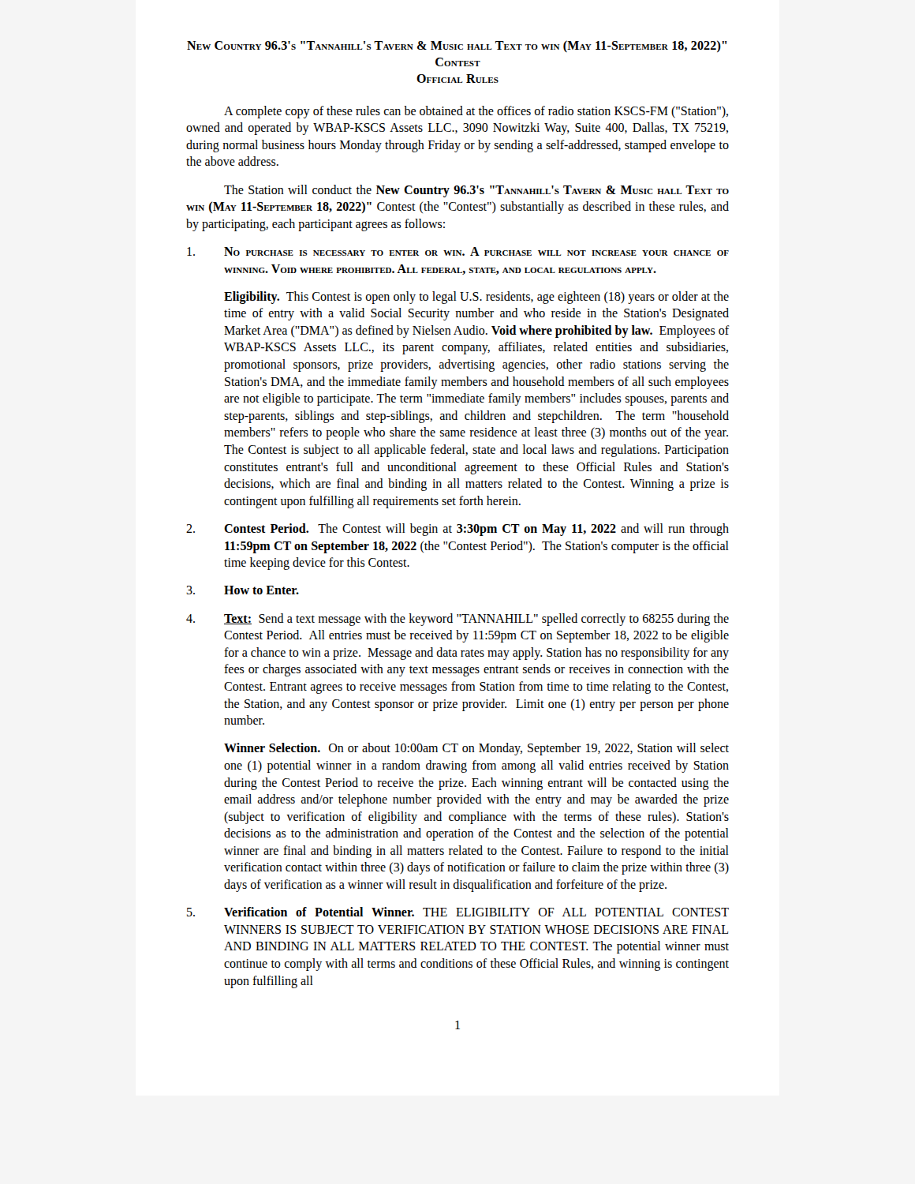New Country 96.3's "Tannahill's Tavern & Music hall Text to win (May 11-September 18, 2022)" Contest Official Rules
A complete copy of these rules can be obtained at the offices of radio station KSCS-FM ("Station"), owned and operated by WBAP-KSCS Assets LLC., 3090 Nowitzki Way, Suite 400, Dallas, TX 75219, during normal business hours Monday through Friday or by sending a self-addressed, stamped envelope to the above address.
The Station will conduct the New Country 96.3's "Tannahill's Tavern & Music hall Text to win (May 11-September 18, 2022)" Contest (the "Contest") substantially as described in these rules, and by participating, each participant agrees as follows:
No purchase is necessary to enter or win. A purchase will not increase your chance of winning. Void where prohibited. All federal, state, and local regulations apply.
Eligibility. This Contest is open only to legal U.S. residents, age eighteen (18) years or older at the time of entry with a valid Social Security number and who reside in the Station's Designated Market Area ("DMA") as defined by Nielsen Audio. Void where prohibited by law. Employees of WBAP-KSCS Assets LLC., its parent company, affiliates, related entities and subsidiaries, promotional sponsors, prize providers, advertising agencies, other radio stations serving the Station's DMA, and the immediate family members and household members of all such employees are not eligible to participate. The term "immediate family members" includes spouses, parents and step-parents, siblings and step-siblings, and children and stepchildren. The term "household members" refers to people who share the same residence at least three (3) months out of the year. The Contest is subject to all applicable federal, state and local laws and regulations. Participation constitutes entrant's full and unconditional agreement to these Official Rules and Station's decisions, which are final and binding in all matters related to the Contest. Winning a prize is contingent upon fulfilling all requirements set forth herein.
Contest Period. The Contest will begin at 3:30pm CT on May 11, 2022 and will run through 11:59pm CT on September 18, 2022 (the "Contest Period"). The Station's computer is the official time keeping device for this Contest.
How to Enter.
Text: Send a text message with the keyword "TANNAHILL" spelled correctly to 68255 during the Contest Period. All entries must be received by 11:59pm CT on September 18, 2022 to be eligible for a chance to win a prize. Message and data rates may apply. Station has no responsibility for any fees or charges associated with any text messages entrant sends or receives in connection with the Contest. Entrant agrees to receive messages from Station from time to time relating to the Contest, the Station, and any Contest sponsor or prize provider. Limit one (1) entry per person per phone number.
Winner Selection. On or about 10:00am CT on Monday, September 19, 2022, Station will select one (1) potential winner in a random drawing from among all valid entries received by Station during the Contest Period to receive the prize. Each winning entrant will be contacted using the email address and/or telephone number provided with the entry and may be awarded the prize (subject to verification of eligibility and compliance with the terms of these rules). Station's decisions as to the administration and operation of the Contest and the selection of the potential winner are final and binding in all matters related to the Contest. Failure to respond to the initial verification contact within three (3) days of notification or failure to claim the prize within three (3) days of verification as a winner will result in disqualification and forfeiture of the prize.
Verification of Potential Winner. THE ELIGIBILITY OF ALL POTENTIAL CONTEST WINNERS IS SUBJECT TO VERIFICATION BY STATION WHOSE DECISIONS ARE FINAL AND BINDING IN ALL MATTERS RELATED TO THE CONTEST. The potential winner must continue to comply with all terms and conditions of these Official Rules, and winning is contingent upon fulfilling all
1